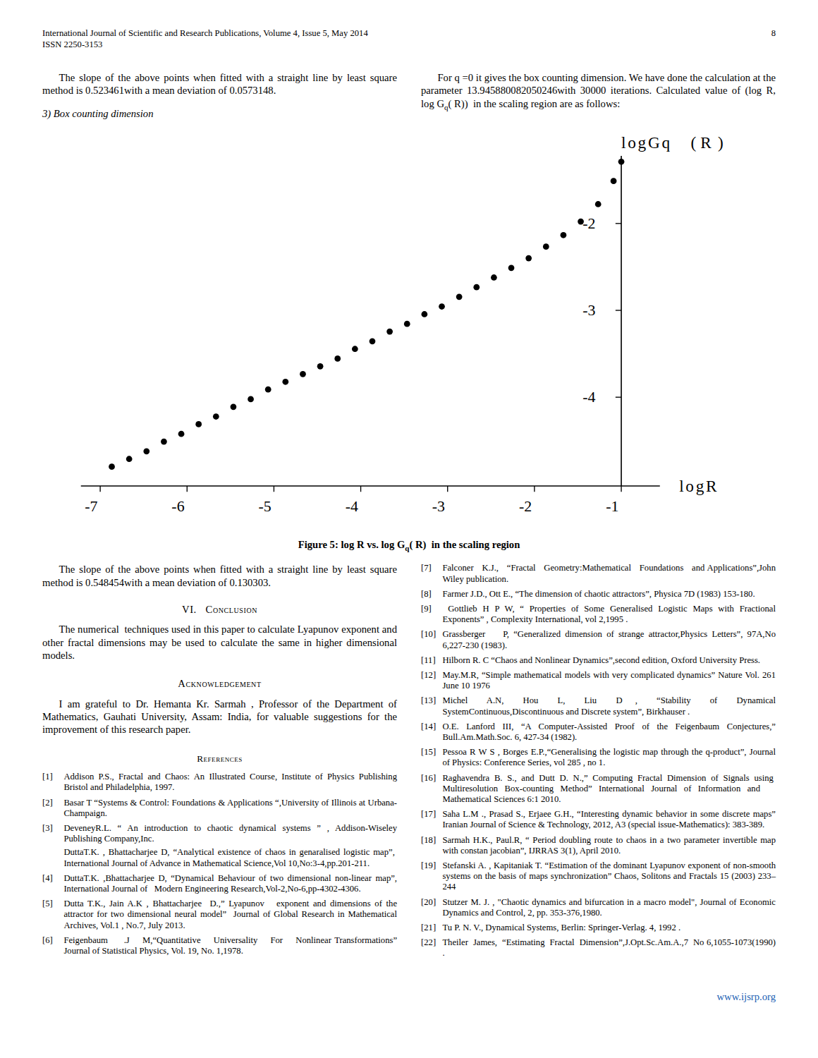International Journal of Scientific and Research Publications, Volume 4, Issue 5, May 2014
ISSN 2250-3153 8
The slope of the above points when fitted with a straight line by least square method is 0.523461with a mean deviation of 0.0573148.
3) Box counting dimension
For q =0 it gives the box counting dimension. We have done the calculation at the parameter 13.945880082050246with 30000 iterations. Calculated value of (log R, log Gq( R)) in the scaling region are as follows:
logGq ( R ) -2 -3 -4 -7 -6 -5 -4 -3 -2 -1 logR
Figure 5: log R vs. log Gq( R) in the scaling region
The slope of the above points when fitted with a straight line by least square method is 0.548454with a mean deviation of 0.130303.
VI. Conclusion
The numerical techniques used in this paper to calculate Lyapunov exponent and other fractal dimensions may be used to calculate the same in higher dimensional models.
Acknowledgement
I am grateful to Dr. Hemanta Kr. Sarmah , Professor of the Department of Mathematics, Gauhati University, Assam: India, for valuable suggestions for the improvement of this research paper.
References
Addison P.S., Fractal and Chaos: An Illustrated Course, Institute of Physics Publishing Bristol and Philadelphia, 1997.
Basar T “Systems & Control: Foundations & Applications “,University of Illinois at Urbana-Champaign.
DeveneyR.L. “ An introduction to chaotic dynamical systems ” , Addison-Wiseley Publishing Company,Inc.
DuttaT.K. , Bhattacharjee D, “Analytical existence of chaos in genaralised logistic map”, International Journal of Advance in Mathematical Science,Vol 10,No:3-4,pp.201-211.
DuttaT.K. ,Bhattacharjee D, “Dynamical Behaviour of two dimensional non-linear map”, International Journal of Modern Engineering Research,Vol-2,No-6,pp-4302-4306.
Dutta T.K., Jain A.K , Bhattacharjee D.,” Lyapunov exponent and dimensions of the attractor for two dimensional neural model” Journal of Global Research in Mathematical Archives, Vol.1 , No.7, July 2013.
Feigenbaum .J M,“Quantitative Universality For Nonlinear Transformations” Journal of Statistical Physics, Vol. 19, No. 1,1978.
Falconer K.J., “Fractal Geometry:Mathematical Foundations and Applications”,John Wiley publication.
Farmer J.D., Ott E., “The dimension of chaotic attractors”, Physica 7D (1983) 153-180.
Gottlieb H P W, “ Properties of Some Generalised Logistic Maps with Fractional Exponents” , Complexity International, vol 2,1995 .
Grassberger P, “Generalized dimension of strange attractor,Physics Letters”, 97A,No 6,227-230 (1983).
Hilborn R. C “Chaos and Nonlinear Dynamics”,second edition, Oxford University Press.
May.M.R, “Simple mathematical models with very complicated dynamics” Nature Vol. 261 June 10 1976
Michel A.N, Hou L, Liu D , “Stability of Dynamical SystemContinuous,Discontinuous and Discrete system”, Birkhauser .
O.E. Lanford III, “A Computer-Assisted Proof of the Feigenbaum Conjectures,” Bull.Am.Math.Soc. 6, 427-34 (1982).
Pessoa R W S , Borges E.P.,“Generalising the logistic map through the q-product”, Journal of Physics: Conference Series, vol 285 , no 1.
Raghavendra B. S., and Dutt D. N.,” Computing Fractal Dimension of Signals using Multiresolution Box-counting Method” International Journal of Information and Mathematical Sciences 6:1 2010.
Saha L.M ., Prasad S., Erjaee G.H., “Interesting dynamic behavior in some discrete maps” Iranian Journal of Science & Technology, 2012, A3 (special issue-Mathematics): 383-389.
Sarmah H.K., Paul.R, “ Period doubling route to chaos in a two parameter invertible map with constan jacobian”, IJRRAS 3(1), April 2010.
Stefanski A. , Kapitaniak T. “Estimation of the dominant Lyapunov exponent of non-smooth systems on the basis of maps synchronization” Chaos, Solitons and Fractals 15 (2003) 233–244
Stutzer M. J. , "Chaotic dynamics and bifurcation in a macro model", Journal of Economic Dynamics and Control, 2, pp. 353-376,1980.
Tu P. N. V., Dynamical Systems, Berlin: Springer-Verlag. 4, 1992 .
Theiler James, “Estimating Fractal Dimension”,J.Opt.Sc.Am.A.,7 No 6,1055-1073(1990) .
www.ijsrp.org